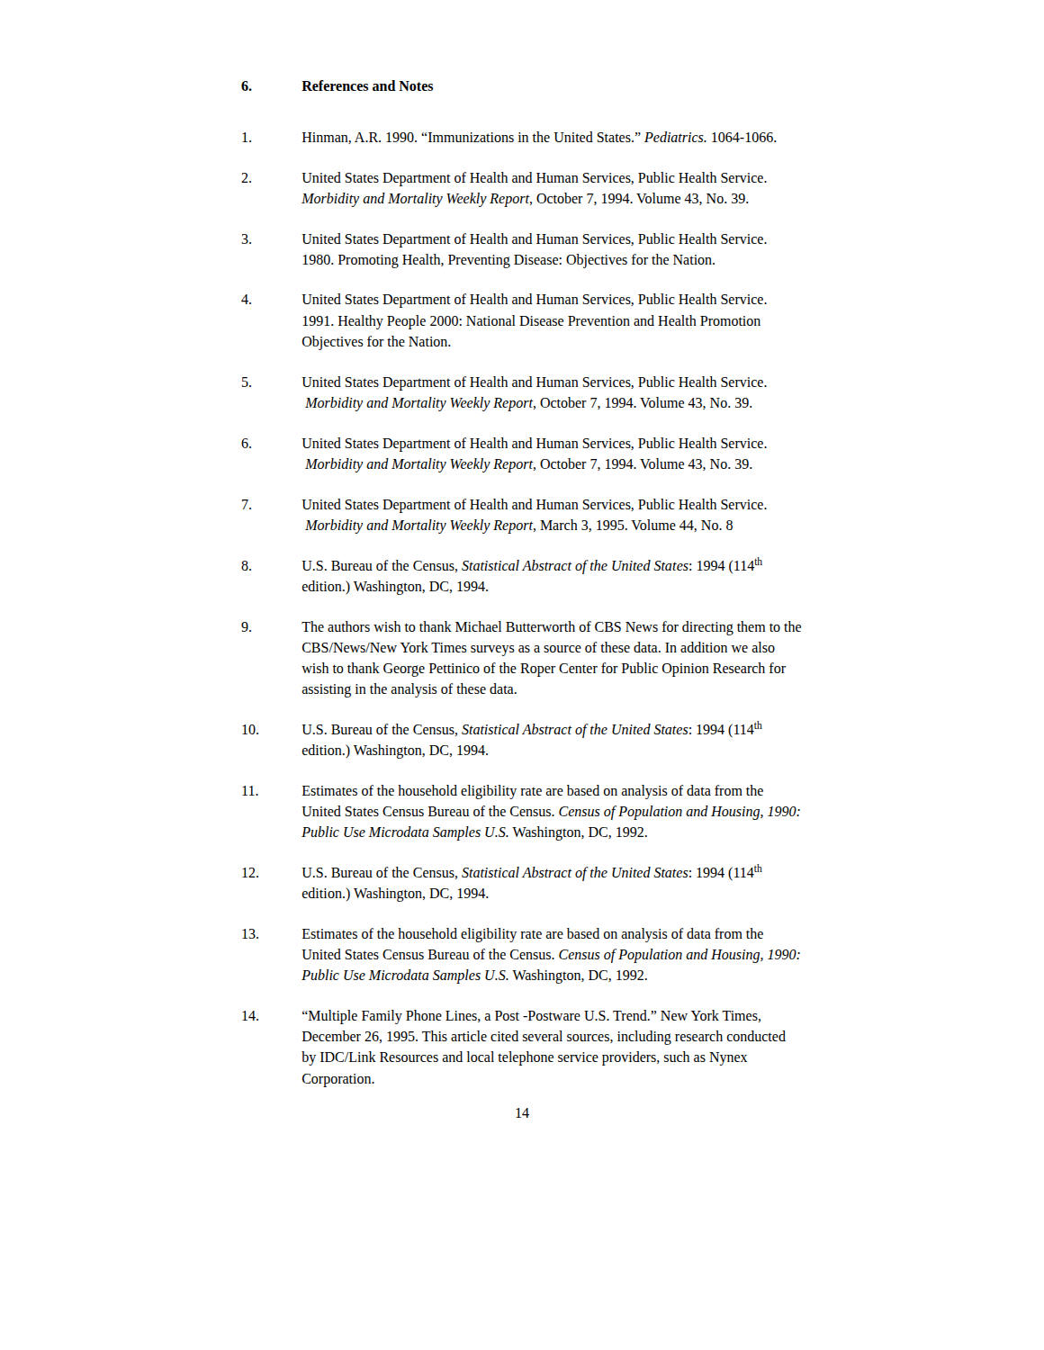6. References and Notes
1. Hinman, A.R. 1990. “Immunizations in the United States.” Pediatrics. 1064-1066.
2. United States Department of Health and Human Services, Public Health Service. Morbidity and Mortality Weekly Report, October 7, 1994. Volume 43, No. 39.
3. United States Department of Health and Human Services, Public Health Service. 1980. Promoting Health, Preventing Disease: Objectives for the Nation.
4. United States Department of Health and Human Services, Public Health Service. 1991. Healthy People 2000: National Disease Prevention and Health Promotion Objectives for the Nation.
5. United States Department of Health and Human Services, Public Health Service. Morbidity and Mortality Weekly Report, October 7, 1994. Volume 43, No. 39.
6. United States Department of Health and Human Services, Public Health Service. Morbidity and Mortality Weekly Report, October 7, 1994. Volume 43, No. 39.
7. United States Department of Health and Human Services, Public Health Service. Morbidity and Mortality Weekly Report, March 3, 1995. Volume 44, No. 8
8. U.S. Bureau of the Census, Statistical Abstract of the United States: 1994 (114th edition.) Washington, DC, 1994.
9. The authors wish to thank Michael Butterworth of CBS News for directing them to the CBS/News/New York Times surveys as a source of these data. In addition we also wish to thank George Pettinico of the Roper Center for Public Opinion Research for assisting in the analysis of these data.
10. U.S. Bureau of the Census, Statistical Abstract of the United States: 1994 (114th edition.) Washington, DC, 1994.
11. Estimates of the household eligibility rate are based on analysis of data from the United States Census Bureau of the Census. Census of Population and Housing, 1990: Public Use Microdata Samples U.S. Washington, DC, 1992.
12. U.S. Bureau of the Census, Statistical Abstract of the United States: 1994 (114th edition.) Washington, DC, 1994.
13. Estimates of the household eligibility rate are based on analysis of data from the United States Census Bureau of the Census. Census of Population and Housing, 1990: Public Use Microdata Samples U.S. Washington, DC, 1992.
14.“Multiple Family Phone Lines, a Post -Postware U.S. Trend.” New York Times, December 26, 1995. This article cited several sources, including research conducted by IDC/Link Resources and local telephone service providers, such as Nynex Corporation.
14